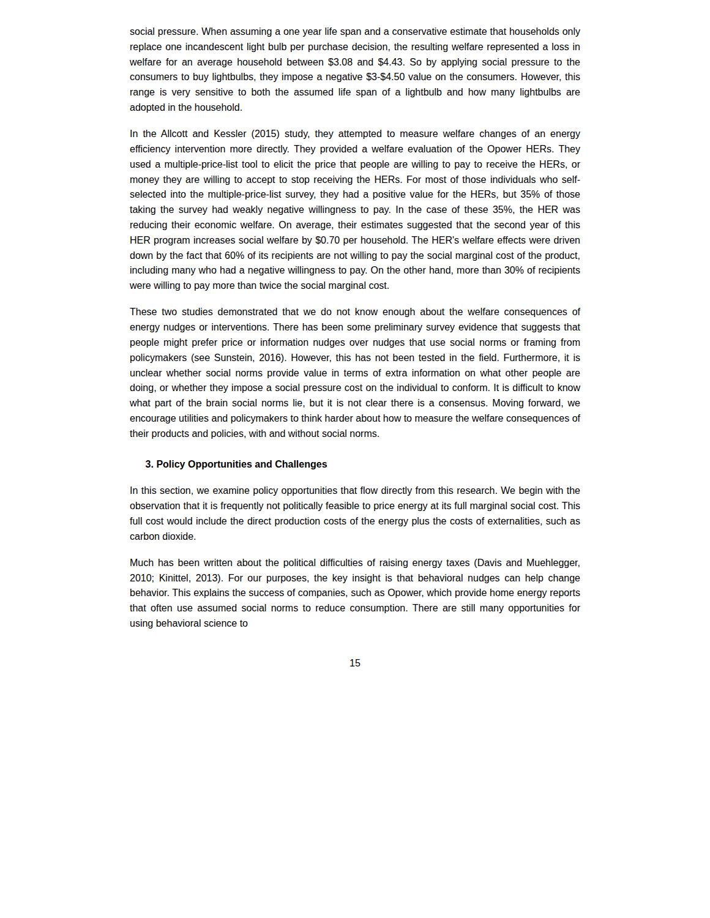social pressure. When assuming a one year life span and a conservative estimate that households only replace one incandescent light bulb per purchase decision, the resulting welfare represented a loss in welfare for an average household between $3.08 and $4.43. So by applying social pressure to the consumers to buy lightbulbs, they impose a negative $3-$4.50 value on the consumers. However, this range is very sensitive to both the assumed life span of a lightbulb and how many lightbulbs are adopted in the household.
In the Allcott and Kessler (2015) study, they attempted to measure welfare changes of an energy efficiency intervention more directly. They provided a welfare evaluation of the Opower HERs. They used a multiple-price-list tool to elicit the price that people are willing to pay to receive the HERs, or money they are willing to accept to stop receiving the HERs. For most of those individuals who self-selected into the multiple-price-list survey, they had a positive value for the HERs, but 35% of those taking the survey had weakly negative willingness to pay. In the case of these 35%, the HER was reducing their economic welfare. On average, their estimates suggested that the second year of this HER program increases social welfare by $0.70 per household. The HER's welfare effects were driven down by the fact that 60% of its recipients are not willing to pay the social marginal cost of the product, including many who had a negative willingness to pay. On the other hand, more than 30% of recipients were willing to pay more than twice the social marginal cost.
These two studies demonstrated that we do not know enough about the welfare consequences of energy nudges or interventions. There has been some preliminary survey evidence that suggests that people might prefer price or information nudges over nudges that use social norms or framing from policymakers (see Sunstein, 2016). However, this has not been tested in the field. Furthermore, it is unclear whether social norms provide value in terms of extra information on what other people are doing, or whether they impose a social pressure cost on the individual to conform. It is difficult to know what part of the brain social norms lie, but it is not clear there is a consensus. Moving forward, we encourage utilities and policymakers to think harder about how to measure the welfare consequences of their products and policies, with and without social norms.
3. Policy Opportunities and Challenges
In this section, we examine policy opportunities that flow directly from this research. We begin with the observation that it is frequently not politically feasible to price energy at its full marginal social cost. This full cost would include the direct production costs of the energy plus the costs of externalities, such as carbon dioxide.
Much has been written about the political difficulties of raising energy taxes (Davis and Muehlegger, 2010; Kinittel, 2013). For our purposes, the key insight is that behavioral nudges can help change behavior. This explains the success of companies, such as Opower, which provide home energy reports that often use assumed social norms to reduce consumption. There are still many opportunities for using behavioral science to
15